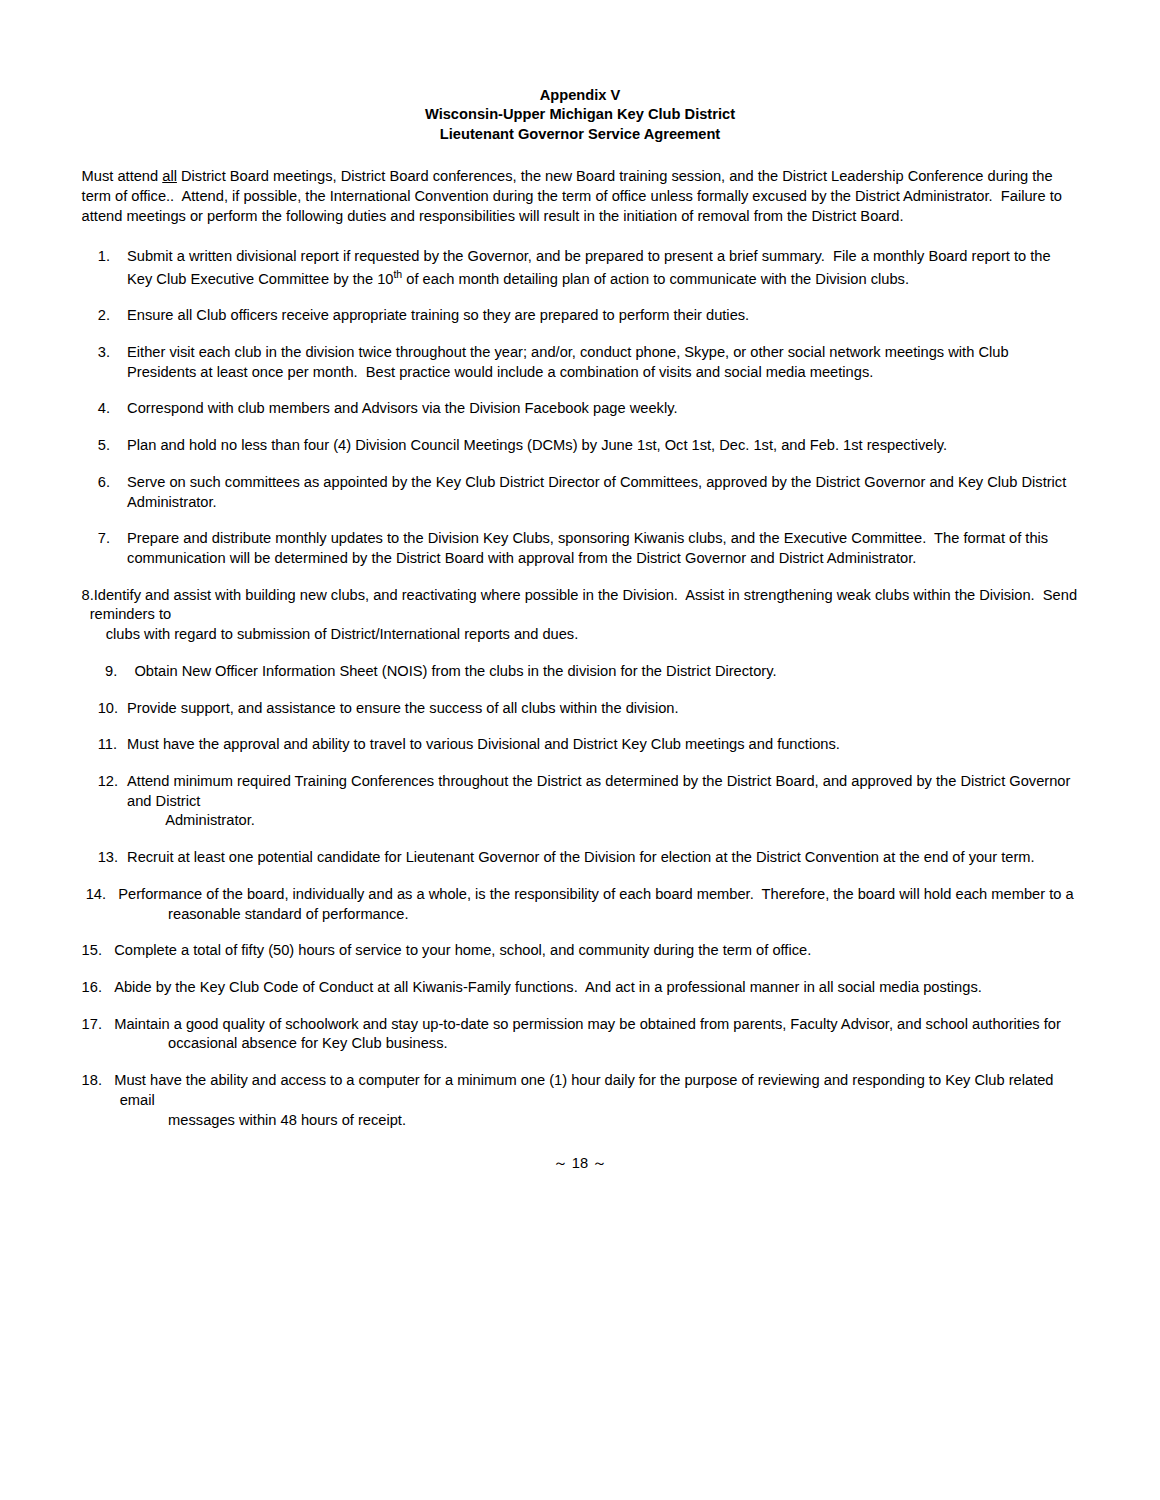Appendix V
Wisconsin-Upper Michigan Key Club District
Lieutenant Governor Service Agreement
Must attend all District Board meetings, District Board conferences, the new Board training session, and the District Leadership Conference during the term of office.. Attend, if possible, the International Convention during the term of office unless formally excused by the District Administrator. Failure to attend meetings or perform the following duties and responsibilities will result in the initiation of removal from the District Board.
Submit a written divisional report if requested by the Governor, and be prepared to present a brief summary. File a monthly Board report to the Key Club Executive Committee by the 10th of each month detailing plan of action to communicate with the Division clubs.
Ensure all Club officers receive appropriate training so they are prepared to perform their duties.
Either visit each club in the division twice throughout the year; and/or, conduct phone, Skype, or other social network meetings with Club Presidents at least once per month. Best practice would include a combination of visits and social media meetings.
Correspond with club members and Advisors via the Division Facebook page weekly.
Plan and hold no less than four (4) Division Council Meetings (DCMs) by June 1st, Oct 1st, Dec. 1st, and Feb. 1st respectively.
Serve on such committees as appointed by the Key Club District Director of Committees, approved by the District Governor and Key Club District Administrator.
Prepare and distribute monthly updates to the Division Key Clubs, sponsoring Kiwanis clubs, and the Executive Committee. The format of this communication will be determined by the District Board with approval from the District Governor and District Administrator.
Identify and assist with building new clubs, and reactivating where possible in the Division. Assist in strengthening weak clubs within the Division. Send reminders to clubs with regard to submission of District/International reports and dues.
Obtain New Officer Information Sheet (NOIS) from the clubs in the division for the District Directory.
Provide support, and assistance to ensure the success of all clubs within the division.
Must have the approval and ability to travel to various Divisional and District Key Club meetings and functions.
Attend minimum required Training Conferences throughout the District as determined by the District Board, and approved by the District Governor and District Administrator.
Recruit at least one potential candidate for Lieutenant Governor of the Division for election at the District Convention at the end of your term.
14. Performance of the board, individually and as a whole, is the responsibility of each board member. Therefore, the board will hold each member to a reasonable standard of performance.
15. Complete a total of fifty (50) hours of service to your home, school, and community during the term of office.
16. Abide by the Key Club Code of Conduct at all Kiwanis-Family functions. And act in a professional manner in all social media postings.
17. Maintain a good quality of schoolwork and stay up-to-date so permission may be obtained from parents, Faculty Advisor, and school authorities for occasional absence for Key Club business.
18. Must have the ability and access to a computer for a minimum one (1) hour daily for the purpose of reviewing and responding to Key Club related email messages within 48 hours of receipt.
～ 18 ～